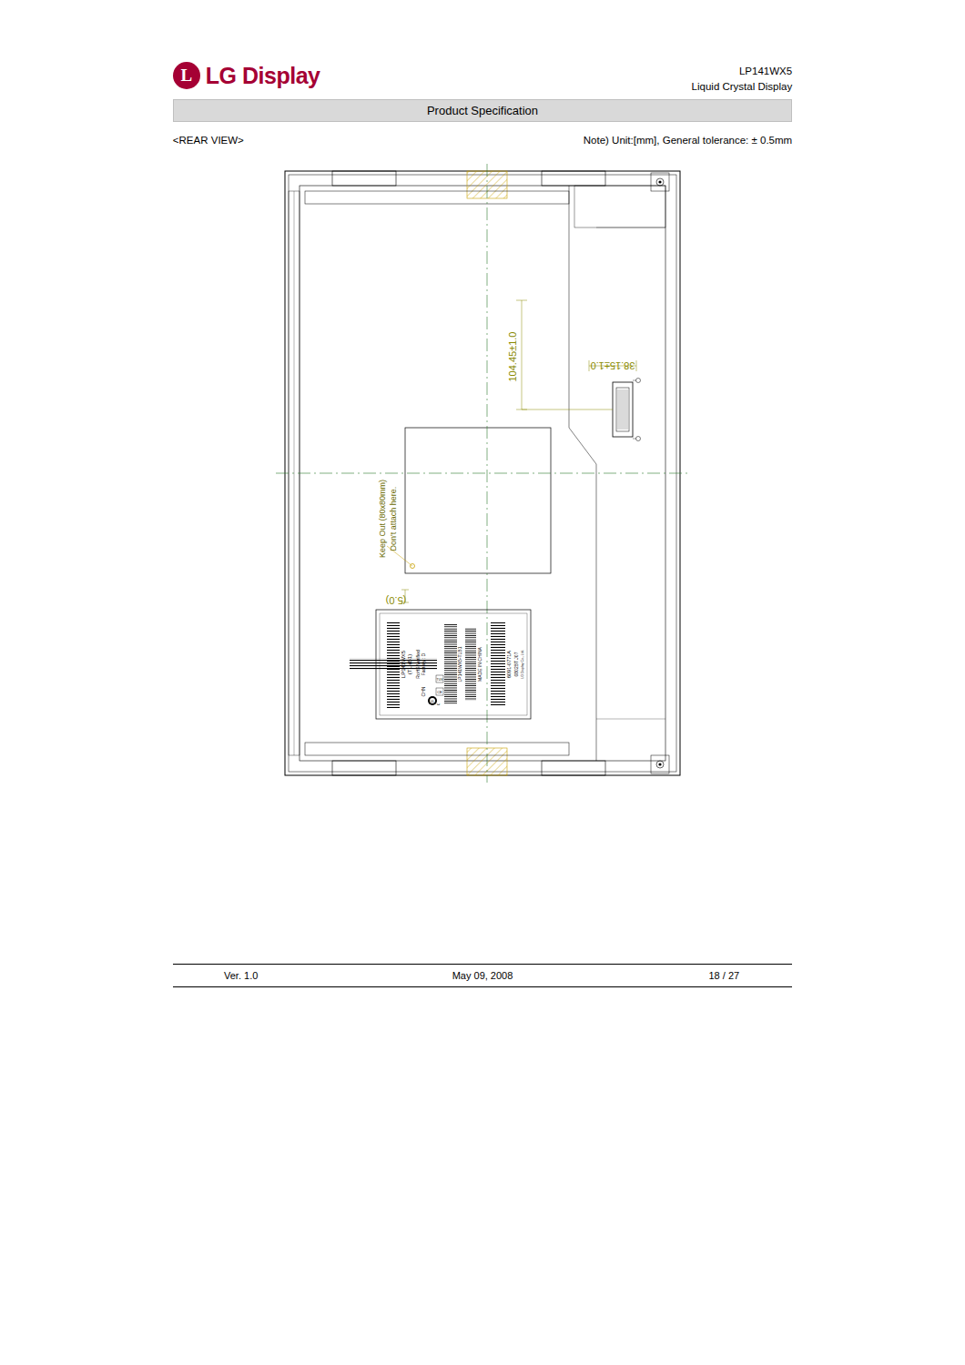L
LG Display
LP141WX5
Liquid Crystal Display
Product Specification
<REAR VIEW>
Note) Unit:[mm], General tolerance: ± 0.5mm
Keep Out (80x80mm) Don't attach here. 104.45±1.0 38.15±1.0 (5.0) LP141WX5 (TL)(B1) RoHS Verified Factory : D CHN UL c CE TUV LP141WX5-TLB1 MADE IN CHINA 6091-0771A 0802BT J07 LG Display Co., Ltd.
Ver. 1.0
May 09, 2008
18 / 27